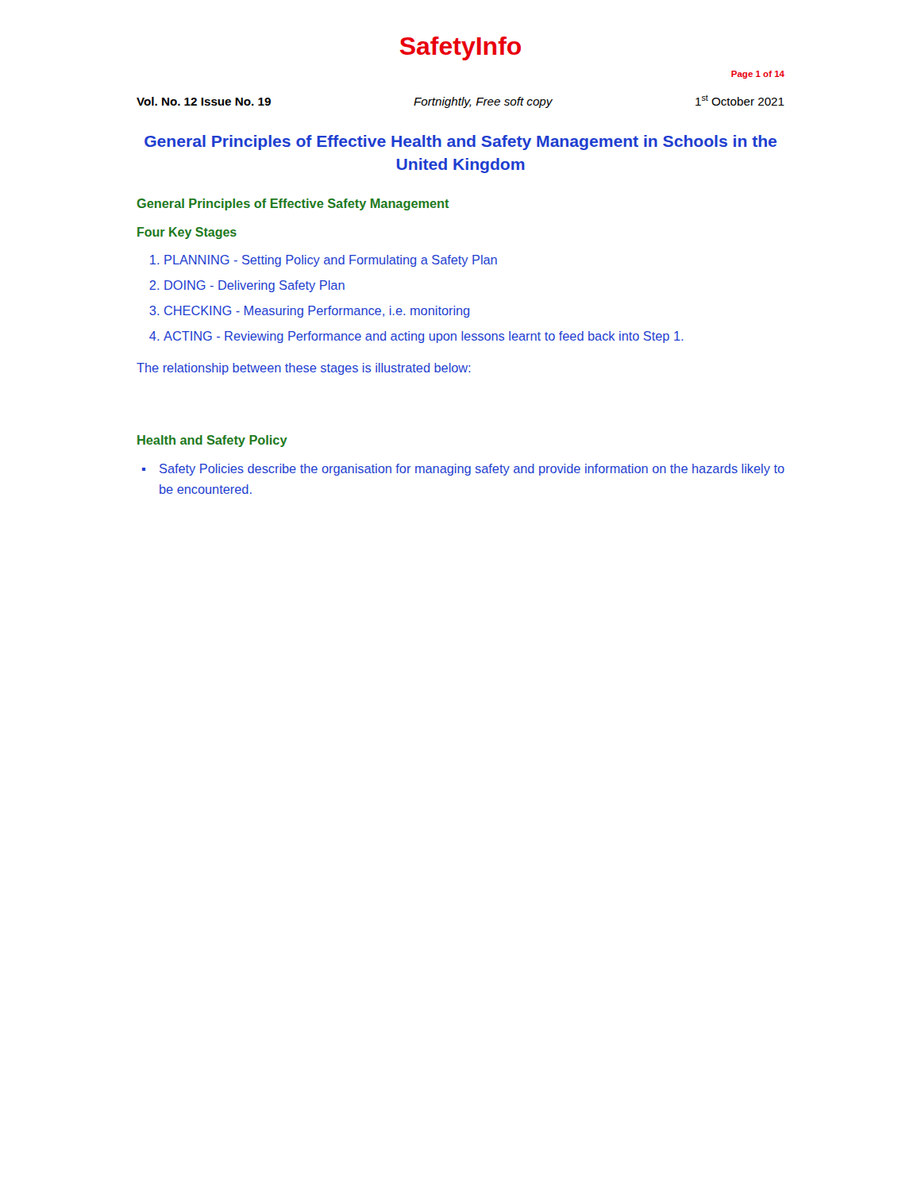SafetyInfo
Page 1 of 14
Vol. No. 12 Issue No. 19 Fortnightly, Free soft copy 1st October 2021
General Principles of Effective Health and Safety Management in Schools in the United Kingdom
General Principles of Effective Safety Management
Four Key Stages
PLANNING - Setting Policy and Formulating a Safety Plan
DOING - Delivering Safety Plan
CHECKING - Measuring Performance, i.e. monitoring
ACTING - Reviewing Performance and acting upon lessons learnt to feed back into Step 1.
The relationship between these stages is illustrated below:
Health and Safety Policy
Safety Policies describe the organisation for managing safety and provide information on the hazards likely to be encountered.